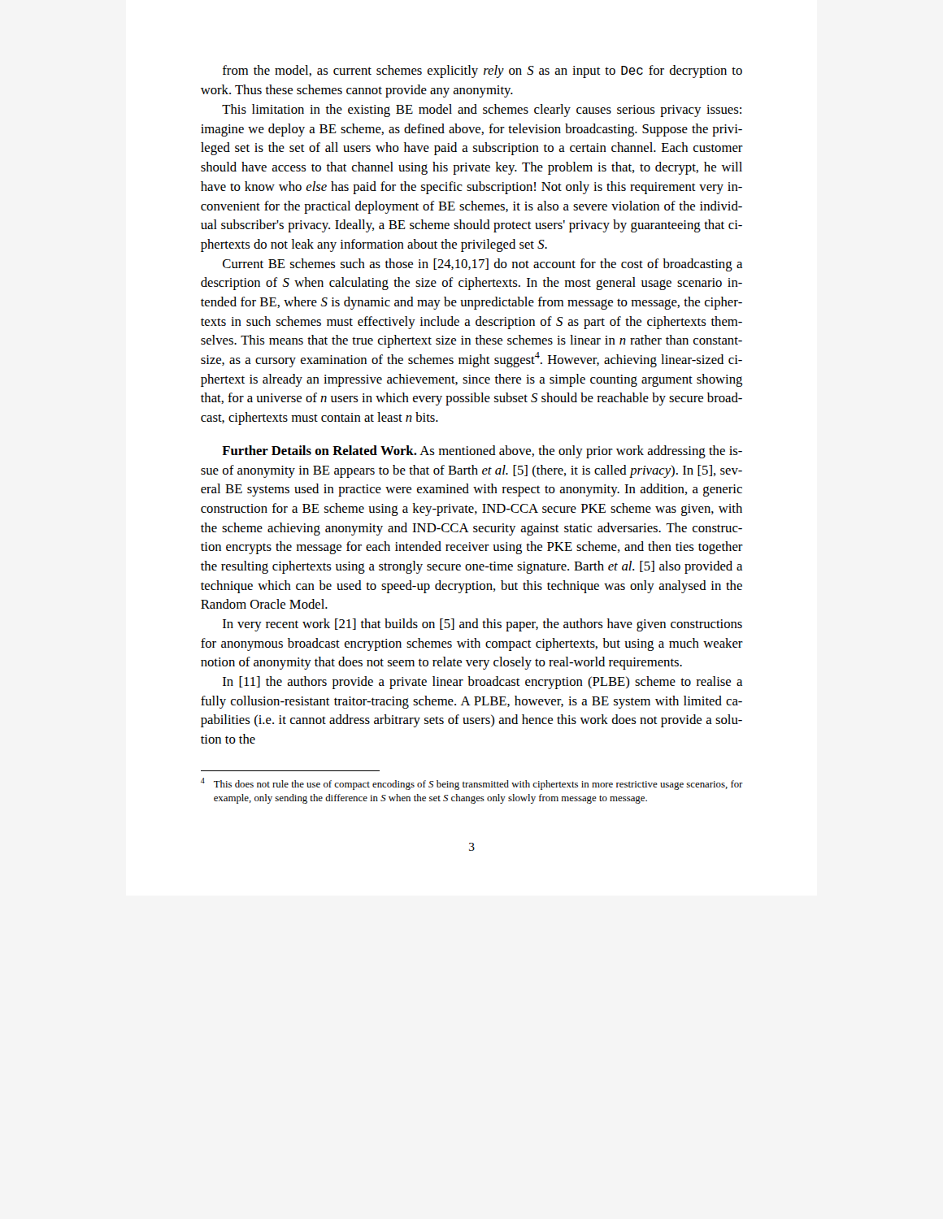from the model, as current schemes explicitly rely on S as an input to Dec for decryption to work. Thus these schemes cannot provide any anonymity.
This limitation in the existing BE model and schemes clearly causes serious privacy issues: imagine we deploy a BE scheme, as defined above, for television broadcasting. Suppose the privileged set is the set of all users who have paid a subscription to a certain channel. Each customer should have access to that channel using his private key. The problem is that, to decrypt, he will have to know who else has paid for the specific subscription! Not only is this requirement very inconvenient for the practical deployment of BE schemes, it is also a severe violation of the individual subscriber's privacy. Ideally, a BE scheme should protect users' privacy by guaranteeing that ciphertexts do not leak any information about the privileged set S.
Current BE schemes such as those in [24,10,17] do not account for the cost of broadcasting a description of S when calculating the size of ciphertexts. In the most general usage scenario intended for BE, where S is dynamic and may be unpredictable from message to message, the ciphertexts in such schemes must effectively include a description of S as part of the ciphertexts themselves. This means that the true ciphertext size in these schemes is linear in n rather than constant-size, as a cursory examination of the schemes might suggest4. However, achieving linear-sized ciphertext is already an impressive achievement, since there is a simple counting argument showing that, for a universe of n users in which every possible subset S should be reachable by secure broadcast, ciphertexts must contain at least n bits.
Further Details on Related Work. As mentioned above, the only prior work addressing the issue of anonymity in BE appears to be that of Barth et al. [5] (there, it is called privacy). In [5], several BE systems used in practice were examined with respect to anonymity. In addition, a generic construction for a BE scheme using a key-private, IND-CCA secure PKE scheme was given, with the scheme achieving anonymity and IND-CCA security against static adversaries. The construction encrypts the message for each intended receiver using the PKE scheme, and then ties together the resulting ciphertexts using a strongly secure one-time signature. Barth et al. [5] also provided a technique which can be used to speed-up decryption, but this technique was only analysed in the Random Oracle Model.
In very recent work [21] that builds on [5] and this paper, the authors have given constructions for anonymous broadcast encryption schemes with compact ciphertexts, but using a much weaker notion of anonymity that does not seem to relate very closely to real-world requirements.
In [11] the authors provide a private linear broadcast encryption (PLBE) scheme to realise a fully collusion-resistant traitor-tracing scheme. A PLBE, however, is a BE system with limited capabilities (i.e. it cannot address arbitrary sets of users) and hence this work does not provide a solution to the
4 This does not rule the use of compact encodings of S being transmitted with ciphertexts in more restrictive usage scenarios, for example, only sending the difference in S when the set S changes only slowly from message to message.
3